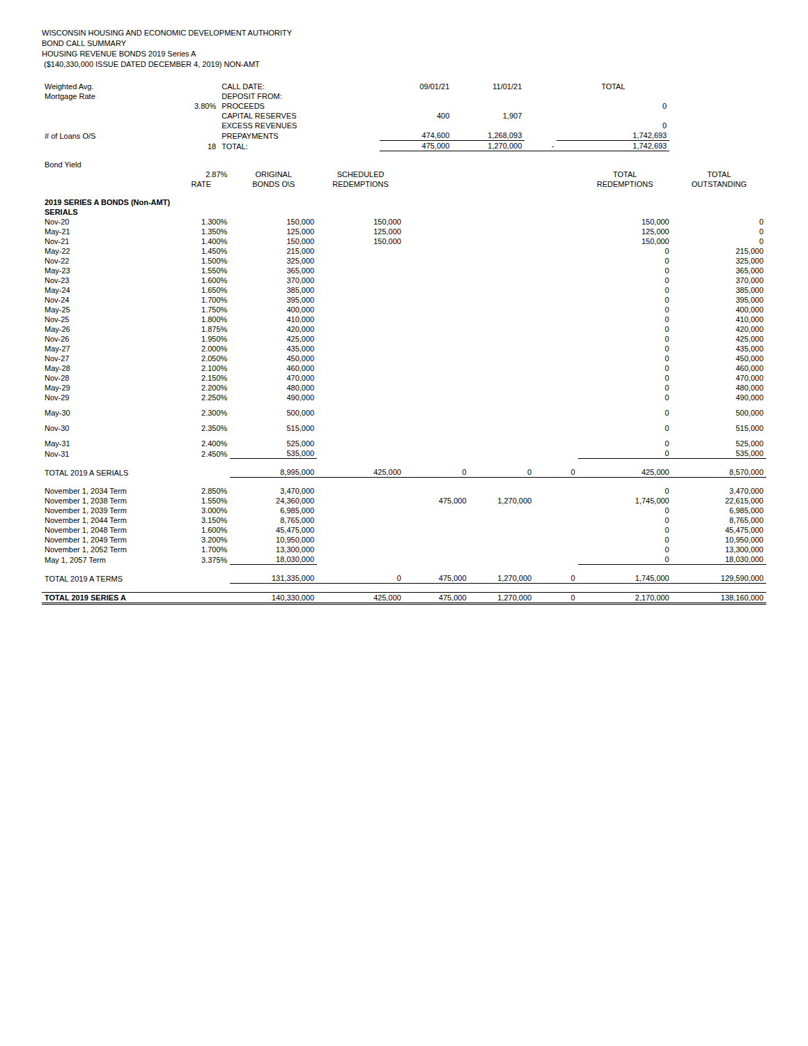WISCONSIN HOUSING AND ECONOMIC DEVELOPMENT AUTHORITY
BOND CALL SUMMARY
HOUSING REVENUE BONDS 2019 Series A
($140,330,000 ISSUE DATED DECEMBER 4, 2019) NON-AMT
| Weighted Avg. | | CALL DATE: | 09/01/21 | 11/01/21 | | TOTAL | |
| Mortgage Rate | | DEPOSIT FROM: | | | | | |
| | 3.80% | PROCEEDS | | | | 0 | |
| | | CAPITAL RESERVES | 400 | 1,907 | | | |
| | | EXCESS REVENUES | | | | 0 | |
| # of Loans O/S | | PREPAYMENTS | 474,600 | 1,268,093 | | 1,742,693 | |
| | 18 | TOTAL: | 475,000 | 1,270,000 | - | 1,742,693 | |
| Bond Yield |
| | 2.87% | ORIGINAL | SCHEDULED | | | | TOTAL | TOTAL |
| | RATE | BONDS O\S | REDEMPTIONS | | | | REDEMPTIONS | OUTSTANDING |
| 2019 SERIES A BONDS (Non-AMT) |
| SERIALS |
| Nov-20 | 1.300% | 150,000 | 150,000 | | | | 150,000 | 0 |
| May-21 | 1.350% | 125,000 | 125,000 | | | | 125,000 | 0 |
| Nov-21 | 1.400% | 150,000 | 150,000 | | | | 150,000 | 0 |
| May-22 | 1.450% | 215,000 | | | | | 0 | 215,000 |
| Nov-22 | 1.500% | 325,000 | | | | | 0 | 325,000 |
| May-23 | 1.550% | 365,000 | | | | | 0 | 365,000 |
| Nov-23 | 1.600% | 370,000 | | | | | 0 | 370,000 |
| May-24 | 1.650% | 385,000 | | | | | 0 | 385,000 |
| Nov-24 | 1.700% | 395,000 | | | | | 0 | 395,000 |
| May-25 | 1.750% | 400,000 | | | | | 0 | 400,000 |
| Nov-25 | 1.800% | 410,000 | | | | | 0 | 410,000 |
| May-26 | 1.875% | 420,000 | | | | | 0 | 420,000 |
| Nov-26 | 1.950% | 425,000 | | | | | 0 | 425,000 |
| May-27 | 2.000% | 435,000 | | | | | 0 | 435,000 |
| Nov-27 | 2.050% | 450,000 | | | | | 0 | 450,000 |
| May-28 | 2.100% | 460,000 | | | | | 0 | 460,000 |
| Nov-28 | 2.150% | 470,000 | | | | | 0 | 470,000 |
| May-29 | 2.200% | 480,000 | | | | | 0 | 480,000 |
| Nov-29 | 2.250% | 490,000 | | | | | 0 | 490,000 |
| May-30 | 2.300% | 500,000 | | | | | 0 | 500,000 |
| Nov-30 | 2.350% | 515,000 | | | | | 0 | 515,000 |
| May-31 | 2.400% | 525,000 | | | | | 0 | 525,000 |
| Nov-31 | 2.450% | 535,000 | | | | | 0 | 535,000 |
| TOTAL 2019 A SERIALS | 8,995,000 | 425,000 | 0 | 0 | 0 | 425,000 | 8,570,000 |
| November 1, 2034 Term | 2.850% | 3,470,000 | | | | | 0 | 3,470,000 |
| November 1, 2038 Term | 1.550% | 24,360,000 | | 475,000 | 1,270,000 | | 1,745,000 | 22,615,000 |
| November 1, 2039 Term | 3.000% | 6,985,000 | | | | | 0 | 6,985,000 |
| November 1, 2044 Term | 3.150% | 8,765,000 | | | | | 0 | 8,765,000 |
| November 1, 2048 Term | 1.600% | 45,475,000 | | | | | 0 | 45,475,000 |
| November 1, 2049 Term | 3.200% | 10,950,000 | | | | | 0 | 10,950,000 |
| November 1, 2052 Term | 1.700% | 13,300,000 | | | | | 0 | 13,300,000 |
| May 1, 2057 Term | 3.375% | 18,030,000 | | | | | 0 | 18,030,000 |
| TOTAL 2019 A TERMS | 131,335,000 | 0 | 475,000 | 1,270,000 | 0 | 1,745,000 | 129,590,000 |
| TOTAL 2019 SERIES A | 140,330,000 | 425,000 | 475,000 | 1,270,000 | 0 | 2,170,000 | 138,160,000 |